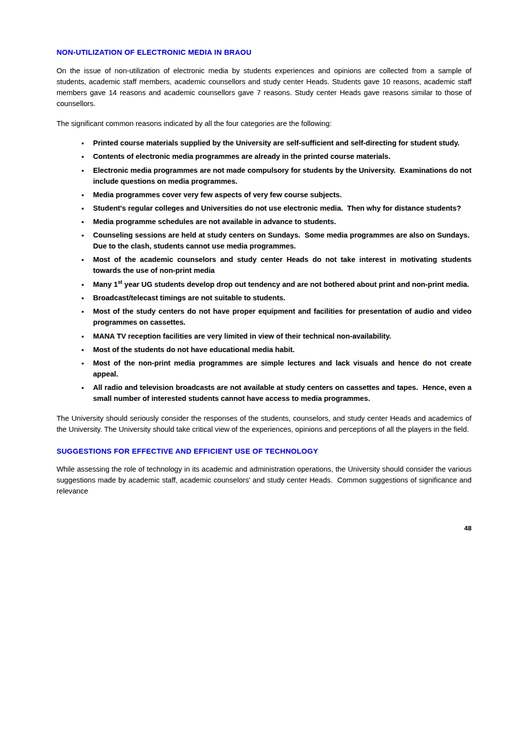Non-Utilization of Electronic Media in BRAOU
On the issue of non-utilization of electronic media by students experiences and opinions are collected from a sample of students, academic staff members, academic counsellors and study center Heads. Students gave 10 reasons, academic staff members gave 14 reasons and academic counsellors gave 7 reasons. Study center Heads gave reasons similar to those of counsellors.
The significant common reasons indicated by all the four categories are the following:
Printed course materials supplied by the University are self-sufficient and self-directing for student study.
Contents of electronic media programmes are already in the printed course materials.
Electronic media programmes are not made compulsory for students by the University. Examinations do not include questions on media programmes.
Media programmes cover very few aspects of very few course subjects.
Student's regular colleges and Universities do not use electronic media. Then why for distance students?
Media programme schedules are not available in advance to students.
Counseling sessions are held at study centers on Sundays. Some media programmes are also on Sundays. Due to the clash, students cannot use media programmes.
Most of the academic counselors and study center Heads do not take interest in motivating students towards the use of non-print media
Many 1st year UG students develop drop out tendency and are not bothered about print and non-print media.
Broadcast/telecast timings are not suitable to students.
Most of the study centers do not have proper equipment and facilities for presentation of audio and video programmes on cassettes.
MANA TV reception facilities are very limited in view of their technical non-availability.
Most of the students do not have educational media habit.
Most of the non-print media programmes are simple lectures and lack visuals and hence do not create appeal.
All radio and television broadcasts are not available at study centers on cassettes and tapes. Hence, even a small number of interested students cannot have access to media programmes.
The University should seriously consider the responses of the students, counselors, and study center Heads and academics of the University. The University should take critical view of the experiences, opinions and perceptions of all the players in the field.
Suggestions for Effective and Efficient Use of Technology
While assessing the role of technology in its academic and administration operations, the University should consider the various suggestions made by academic staff, academic counselors' and study center Heads. Common suggestions of significance and relevance
48